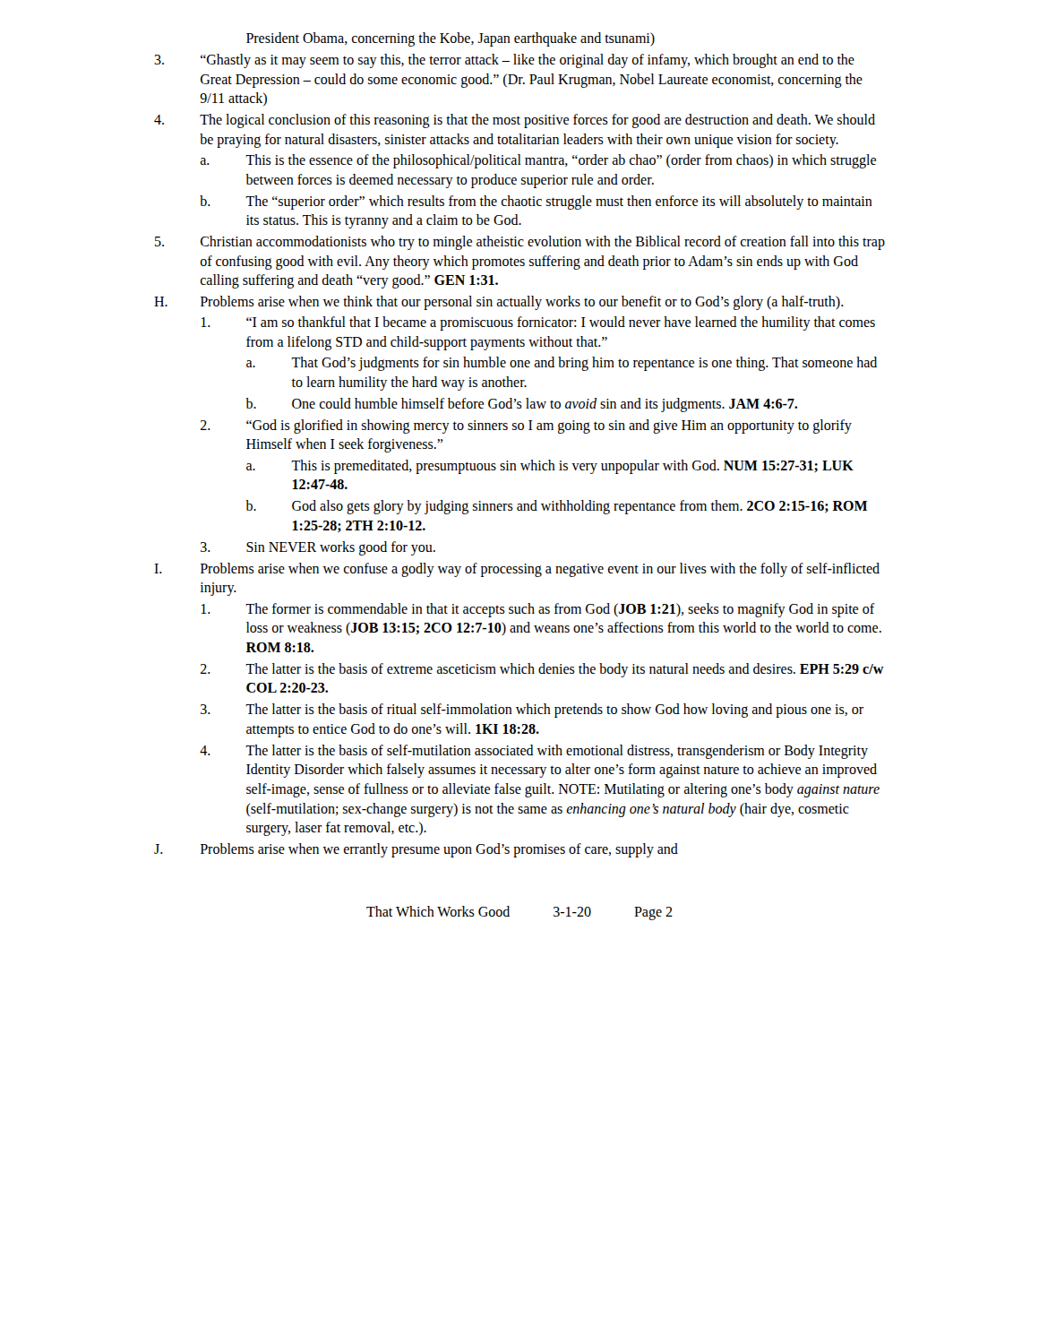President Obama, concerning the Kobe, Japan earthquake and tsunami)
3. “Ghastly as it may seem to say this, the terror attack – like the original day of infamy, which brought an end to the Great Depression – could do some economic good.” (Dr. Paul Krugman, Nobel Laureate economist, concerning the 9/11 attack)
4. The logical conclusion of this reasoning is that the most positive forces for good are destruction and death. We should be praying for natural disasters, sinister attacks and totalitarian leaders with their own unique vision for society.
a. This is the essence of the philosophical/political mantra, “order ab chao” (order from chaos) in which struggle between forces is deemed necessary to produce superior rule and order.
b. The “superior order” which results from the chaotic struggle must then enforce its will absolutely to maintain its status. This is tyranny and a claim to be God.
5. Christian accommodationists who try to mingle atheistic evolution with the Biblical record of creation fall into this trap of confusing good with evil. Any theory which promotes suffering and death prior to Adam’s sin ends up with God calling suffering and death “very good.” GEN 1:31.
H. Problems arise when we think that our personal sin actually works to our benefit or to God’s glory (a half-truth).
1. “I am so thankful that I became a promiscuous fornicator: I would never have learned the humility that comes from a lifelong STD and child-support payments without that.”
a. That God’s judgments for sin humble one and bring him to repentance is one thing. That someone had to learn humility the hard way is another.
b. One could humble himself before God’s law to avoid sin and its judgments. JAM 4:6-7.
2. “God is glorified in showing mercy to sinners so I am going to sin and give Him an opportunity to glorify Himself when I seek forgiveness.”
a. This is premeditated, presumptuous sin which is very unpopular with God. NUM 15:27-31; LUK 12:47-48.
b. God also gets glory by judging sinners and withholding repentance from them. 2CO 2:15-16; ROM 1:25-28; 2TH 2:10-12.
3. Sin NEVER works good for you.
I. Problems arise when we confuse a godly way of processing a negative event in our lives with the folly of self-inflicted injury.
1. The former is commendable in that it accepts such as from God (JOB 1:21), seeks to magnify God in spite of loss or weakness (JOB 13:15; 2CO 12:7-10) and weans one’s affections from this world to the world to come. ROM 8:18.
2. The latter is the basis of extreme asceticism which denies the body its natural needs and desires. EPH 5:29 c/w COL 2:20-23.
3. The latter is the basis of ritual self-immolation which pretends to show God how loving and pious one is, or attempts to entice God to do one’s will. 1KI 18:28.
4. The latter is the basis of self-mutilation associated with emotional distress, transgenderism or Body Integrity Identity Disorder which falsely assumes it necessary to alter one’s form against nature to achieve an improved self-image, sense of fullness or to alleviate false guilt. NOTE: Mutilating or altering one’s body against nature (self-mutilation; sex-change surgery) is not the same as enhancing one’s natural body (hair dye, cosmetic surgery, laser fat removal, etc.).
J. Problems arise when we errantly presume upon God’s promises of care, supply and
That Which Works Good 3-1-20 Page 2